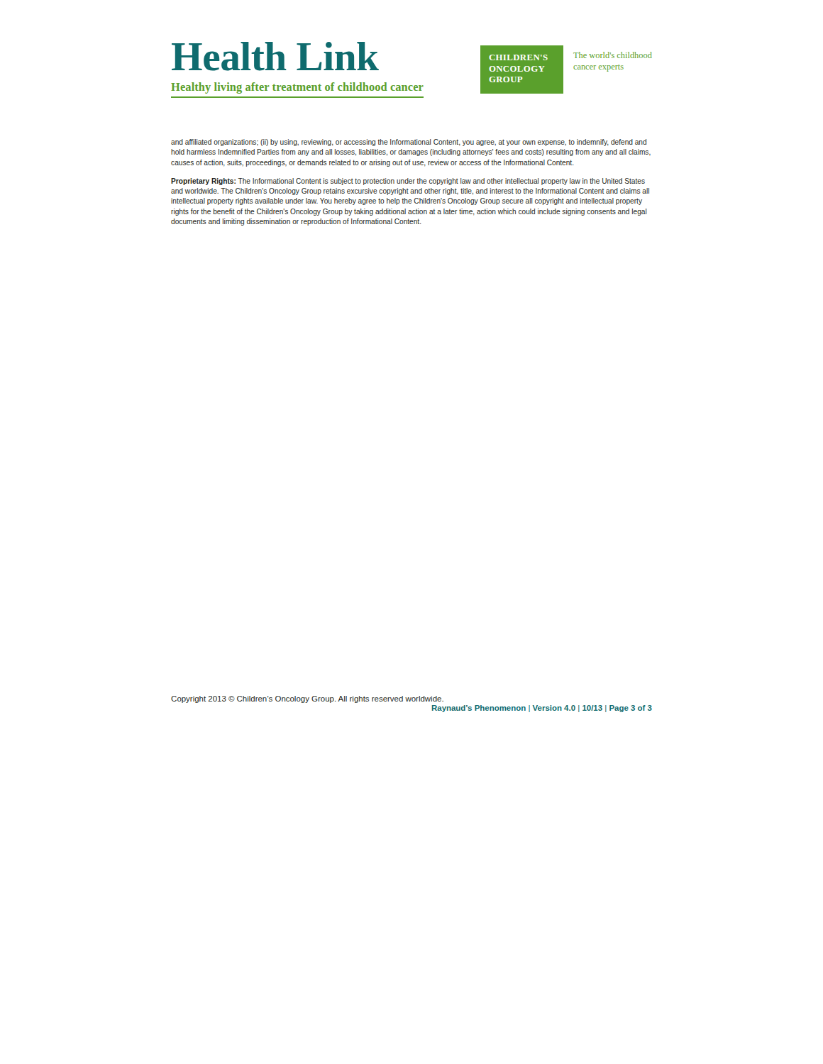Health Link
Healthy living after treatment of childhood cancer
Children's
Oncology
Group
The world's childhood
cancer experts
and affiliated organizations; (ii) by using, reviewing, or accessing the Informational Content, you agree, at your own expense, to indemnify, defend and hold harmless Indemnified Parties from any and all losses, liabilities, or damages (including attorneys' fees and costs) resulting from any and all claims, causes of action, suits, proceedings, or demands related to or arising out of use, review or access of the Informational Content.
Proprietary Rights: The Informational Content is subject to protection under the copyright law and other intellectual property law in the United States and worldwide. The Children's Oncology Group retains excursive copyright and other right, title, and interest to the Informational Content and claims all intellectual property rights available under law. You hereby agree to help the Children's Oncology Group secure all copyright and intellectual property rights for the benefit of the Children's Oncology Group by taking additional action at a later time, action which could include signing consents and legal documents and limiting dissemination or reproduction of Informational Content.
Copyright 2013 © Children’s Oncology Group. All rights reserved worldwide.
Raynaud’s Phenomenon | Version 4.0 | 10/13 | Page 3 of 3